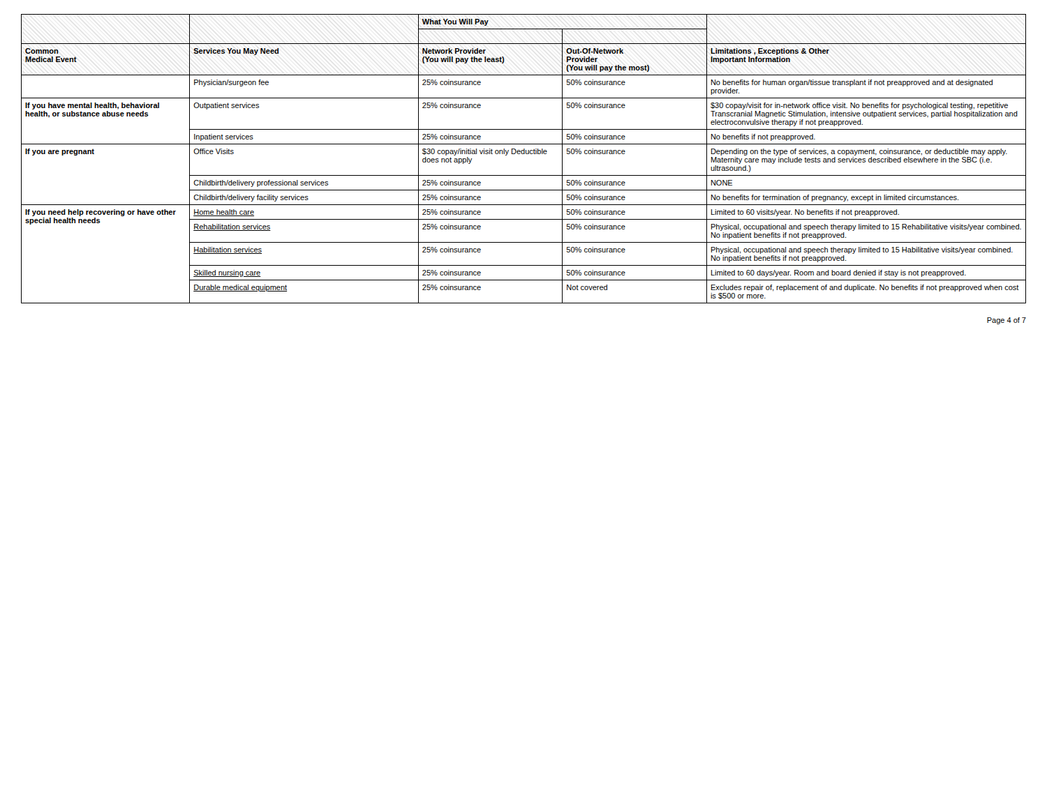| | | What You Will Pay | |
| --- | --- | --- | --- |
| Common Medical Event | Services You May Need | Network Provider (You will pay the least) | Out-Of-Network Provider (You will pay the most) | Limitations , Exceptions & Other Important Information |
| | Physician/surgeon fee | 25% coinsurance | 50% coinsurance | No benefits for human organ/tissue transplant if not preapproved and at designated provider. |
| If you have mental health, behavioral health, or substance abuse needs | Outpatient services | 25% coinsurance | 50% coinsurance | $30 copay/visit for in-network office visit. No benefits for psychological testing, repetitive Transcranial Magnetic Stimulation, intensive outpatient services, partial hospitalization and electroconvulsive therapy if not preapproved. |
| Inpatient services | 25% coinsurance | 50% coinsurance | No benefits if not preapproved. |
| If you are pregnant | Office Visits | $30 copay/initial visit only Deductible does not apply | 50% coinsurance | Depending on the type of services, a copayment, coinsurance, or deductible may apply. Maternity care may include tests and services described elsewhere in the SBC (i.e. ultrasound.) |
| Childbirth/delivery professional services | 25% coinsurance | 50% coinsurance | NONE |
| Childbirth/delivery facility services | 25% coinsurance | 50% coinsurance | No benefits for termination of pregnancy, except in limited circumstances. |
| If you need help recovering or have other special health needs | Home health care | 25% coinsurance | 50% coinsurance | Limited to 60 visits/year. No benefits if not preapproved. |
| Rehabilitation services | 25% coinsurance | 50% coinsurance | Physical, occupational and speech therapy limited to 15 Rehabilitative visits/year combined. No inpatient benefits if not preapproved. |
| Habilitation services | 25% coinsurance | 50% coinsurance | Physical, occupational and speech therapy limited to 15 Habilitative visits/year combined. No inpatient benefits if not preapproved. |
| Skilled nursing care | 25% coinsurance | 50% coinsurance | Limited to 60 days/year. Room and board denied if stay is not preapproved. |
| Durable medical equipment | 25% coinsurance | Not covered | Excludes repair of, replacement of and duplicate. No benefits if not preapproved when cost is $500 or more. |
Page 4 of 7